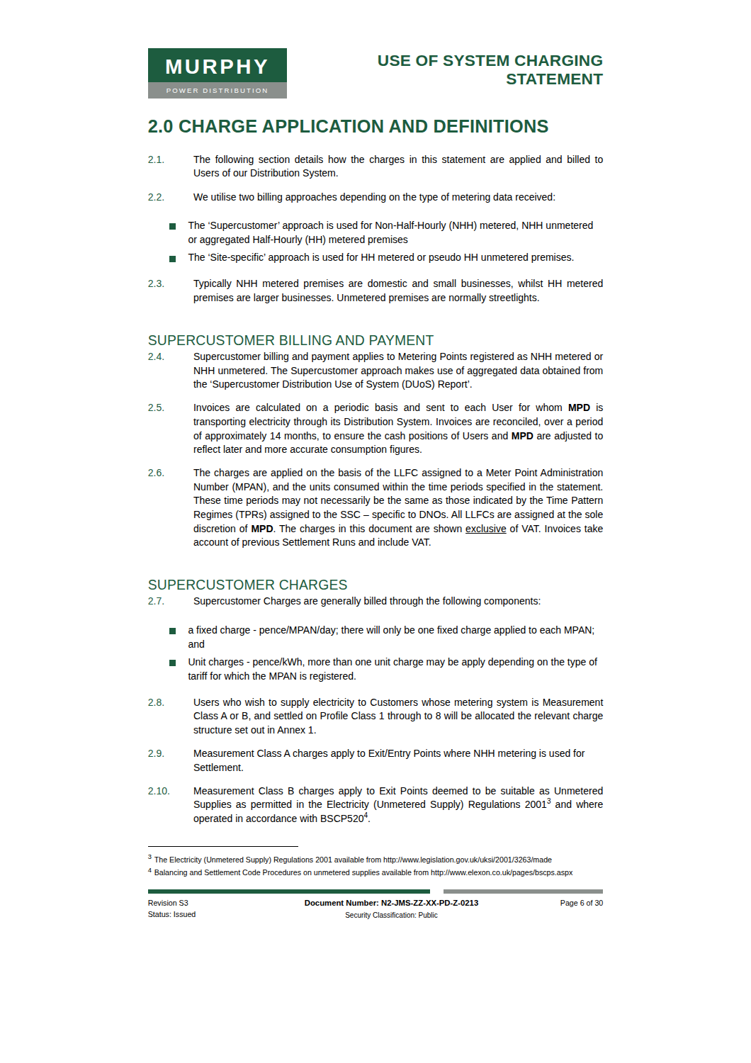MURPHY
POWER DISTRIBUTION
USE OF SYSTEM CHARGING
STATEMENT
2.0 CHARGE APPLICATION AND DEFINITIONS
2.1.
The following section details how the charges in this statement are applied and billed to Users of our Distribution System.
2.2.
We utilise two billing approaches depending on the type of metering data received:
The ‘Supercustomer’ approach is used for Non-Half-Hourly (NHH) metered, NHH unmetered or aggregated Half-Hourly (HH) metered premises
The ‘Site-specific’ approach is used for HH metered or pseudo HH unmetered premises.
2.3.
Typically NHH metered premises are domestic and small businesses, whilst HH metered premises are larger businesses. Unmetered premises are normally streetlights.
SUPERCUSTOMER BILLING AND PAYMENT
2.4.
Supercustomer billing and payment applies to Metering Points registered as NHH metered or NHH unmetered. The Supercustomer approach makes use of aggregated data obtained from the ‘Supercustomer Distribution Use of System (DUoS) Report’.
2.5.
Invoices are calculated on a periodic basis and sent to each User for whom MPD is transporting electricity through its Distribution System. Invoices are reconciled, over a period of approximately 14 months, to ensure the cash positions of Users and MPD are adjusted to reflect later and more accurate consumption figures.
2.6.
The charges are applied on the basis of the LLFC assigned to a Meter Point Administration Number (MPAN), and the units consumed within the time periods specified in the statement. These time periods may not necessarily be the same as those indicated by the Time Pattern Regimes (TPRs) assigned to the SSC – specific to DNOs. All LLFCs are assigned at the sole discretion of MPD. The charges in this document are shown exclusive of VAT. Invoices take account of previous Settlement Runs and include VAT.
SUPERCUSTOMER CHARGES
2.7.
Supercustomer Charges are generally billed through the following components:
a fixed charge - pence/MPAN/day; there will only be one fixed charge applied to each MPAN; and
Unit charges - pence/kWh, more than one unit charge may be apply depending on the type of tariff for which the MPAN is registered.
2.8.
Users who wish to supply electricity to Customers whose metering system is Measurement Class A or B, and settled on Profile Class 1 through to 8 will be allocated the relevant charge structure set out in Annex 1.
2.9.
Measurement Class A charges apply to Exit/Entry Points where NHH metering is used for Settlement.
2.10.
Measurement Class B charges apply to Exit Points deemed to be suitable as Unmetered Supplies as permitted in the Electricity (Unmetered Supply) Regulations 20013 and where operated in accordance with BSCP5204.
3The Electricity (Unmetered Supply) Regulations 2001 available from http://www.legislation.gov.uk/uksi/2001/3263/made
4Balancing and Settlement Code Procedures on unmetered supplies available from http://www.elexon.co.uk/pages/bscps.aspx
Revision S3
Status: Issued
Document Number: N2-JMS-ZZ-XX-PD-Z-0213
Security Classification: Public
Page 6 of 30